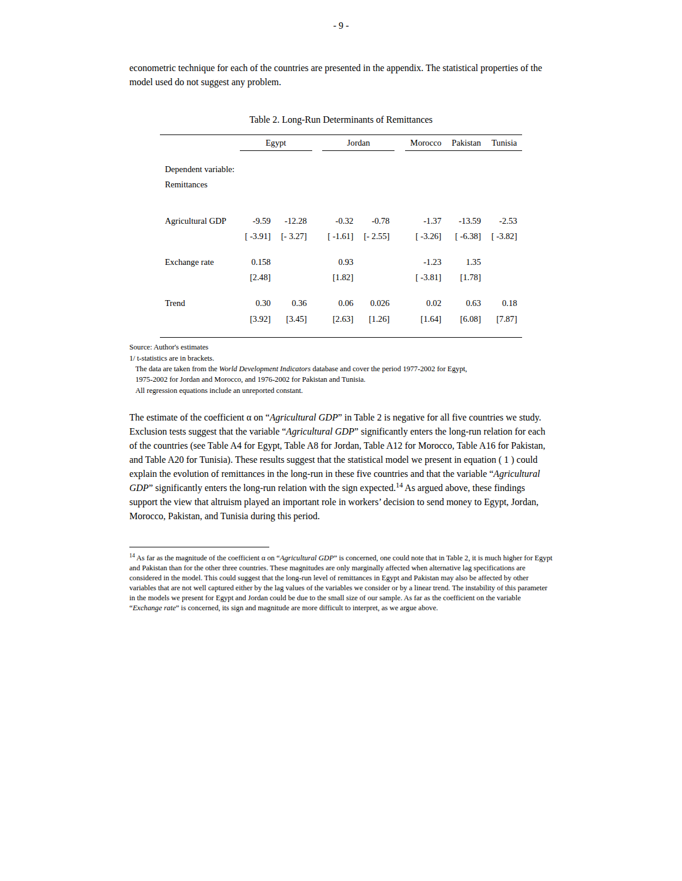- 9 -
econometric technique for each of the countries are presented in the appendix. The statistical properties of the model used do not suggest any problem.
Table 2. Long-Run Determinants of Remittances
| | Egypt | | Jordan | | Morocco | Pakistan | Tunisia |
| --- | --- | --- | --- | --- | --- | --- | --- |
| Dependent variable: | |
| Remittances | |
| Agricultural GDP | -9.59 | -12.28 | | -0.32 | -0.78 | | -1.37 | -13.59 | -2.53 |
| | [ -3.91] | [- 3.27] | | [ -1.61] | [- 2.55] | | [ -3.26] | [ -6.38] | [ -3.82] |
| Exchange rate | 0.158 | | | 0.93 | | | -1.23 | 1.35 | |
| | [2.48] | | | [1.82] | | | [ -3.81] | [1.78] | |
| Trend | 0.30 | 0.36 | | 0.06 | 0.026 | | 0.02 | 0.63 | 0.18 |
| | [3.92] | [3.45] | | [2.63] | [1.26] | | [1.64] | [6.08] | [7.87] |
Source: Author's estimates
1/ t-statistics are in brackets.
The data are taken from the World Development Indicators database and cover the period 1977-2002 for Egypt,
1975-2002 for Jordan and Morocco, and 1976-2002 for Pakistan and Tunisia.
All regression equations include an unreported constant.
The estimate of the coefficient α on “Agricultural GDP” in Table 2 is negative for all five countries we study. Exclusion tests suggest that the variable “Agricultural GDP” significantly enters the long-run relation for each of the countries (see Table A4 for Egypt, Table A8 for Jordan, Table A12 for Morocco, Table A16 for Pakistan, and Table A20 for Tunisia). These results suggest that the statistical model we present in equation ( 1 ) could explain the evolution of remittances in the long-run in these five countries and that the variable “Agricultural GDP” significantly enters the long-run relation with the sign expected.14 As argued above, these findings support the view that altruism played an important role in workers’ decision to send money to Egypt, Jordan, Morocco, Pakistan, and Tunisia during this period.
14 As far as the magnitude of the coefficient α on “Agricultural GDP” is concerned, one could note that in Table 2, it is much higher for Egypt and Pakistan than for the other three countries. These magnitudes are only marginally affected when alternative lag specifications are considered in the model. This could suggest that the long-run level of remittances in Egypt and Pakistan may also be affected by other variables that are not well captured either by the lag values of the variables we consider or by a linear trend. The instability of this parameter in the models we present for Egypt and Jordan could be due to the small size of our sample. As far as the coefficient on the variable “Exchange rate” is concerned, its sign and magnitude are more difficult to interpret, as we argue above.